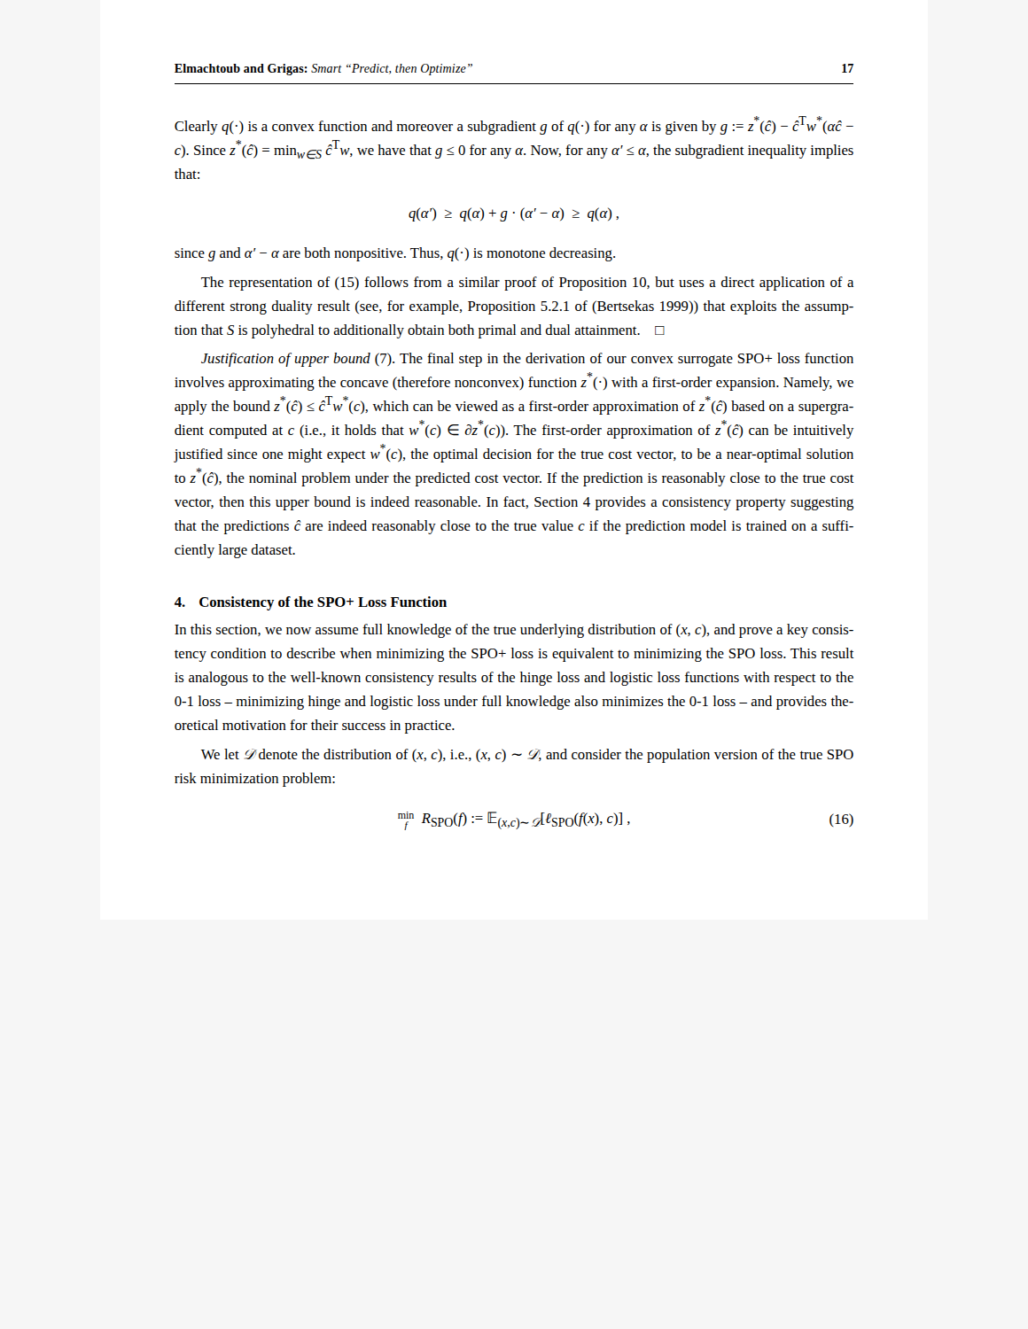Elmachtoub and Grigas: Smart “Predict, then Optimize” 17
Clearly q(·) is a convex function and moreover a subgradient g of q(·) for any α is given by g := z*(ĉ) − ĉTw*(αĉ − c). Since z*(ĉ) = minw∈S ĉTw, we have that g ≤ 0 for any α. Now, for any α′ ≤ α, the subgradient inequality implies that:
q(α′) ≥ q(α) + g · (α′ − α) ≥ q(α) ,
since g and α′ − α are both nonpositive. Thus, q(·) is monotone decreasing.
The representation of (15) follows from a similar proof of Proposition 10, but uses a direct application of a different strong duality result (see, for example, Proposition 5.2.1 of (Bertsekas 1999)) that exploits the assumption that S is polyhedral to additionally obtain both primal and dual attainment. □
Justification of upper bound (7). The final step in the derivation of our convex surrogate SPO+ loss function involves approximating the concave (therefore nonconvex) function z*(·) with a first-order expansion. Namely, we apply the bound z*(ĉ) ≤ ĉTw*(c), which can be viewed as a first-order approximation of z*(ĉ) based on a supergradient computed at c (i.e., it holds that w*(c) ∈ ∂z*(c)). The first-order approximation of z*(ĉ) can be intuitively justified since one might expect w*(c), the optimal decision for the true cost vector, to be a near-optimal solution to z*(ĉ), the nominal problem under the predicted cost vector. If the prediction is reasonably close to the true cost vector, then this upper bound is indeed reasonable. In fact, Section 4 provides a consistency property suggesting that the predictions ĉ are indeed reasonably close to the true value c if the prediction model is trained on a sufficiently large dataset.
4. Consistency of the SPO+ Loss Function
In this section, we now assume full knowledge of the true underlying distribution of (x, c), and prove a key consistency condition to describe when minimizing the SPO+ loss is equivalent to minimizing the SPO loss. This result is analogous to the well-known consistency results of the hinge loss and logistic loss functions with respect to the 0-1 loss – minimizing hinge and logistic loss under full knowledge also minimizes the 0-1 loss – and provides theoretical motivation for their success in practice.
We let 𝒟 denote the distribution of (x, c), i.e., (x, c) ∼ 𝒟, and consider the population version of the true SPO risk minimization problem:
min f RSPO(f) := 𝔼(x,c)∼𝒟[ℓSPO(f(x), c)] , (16)